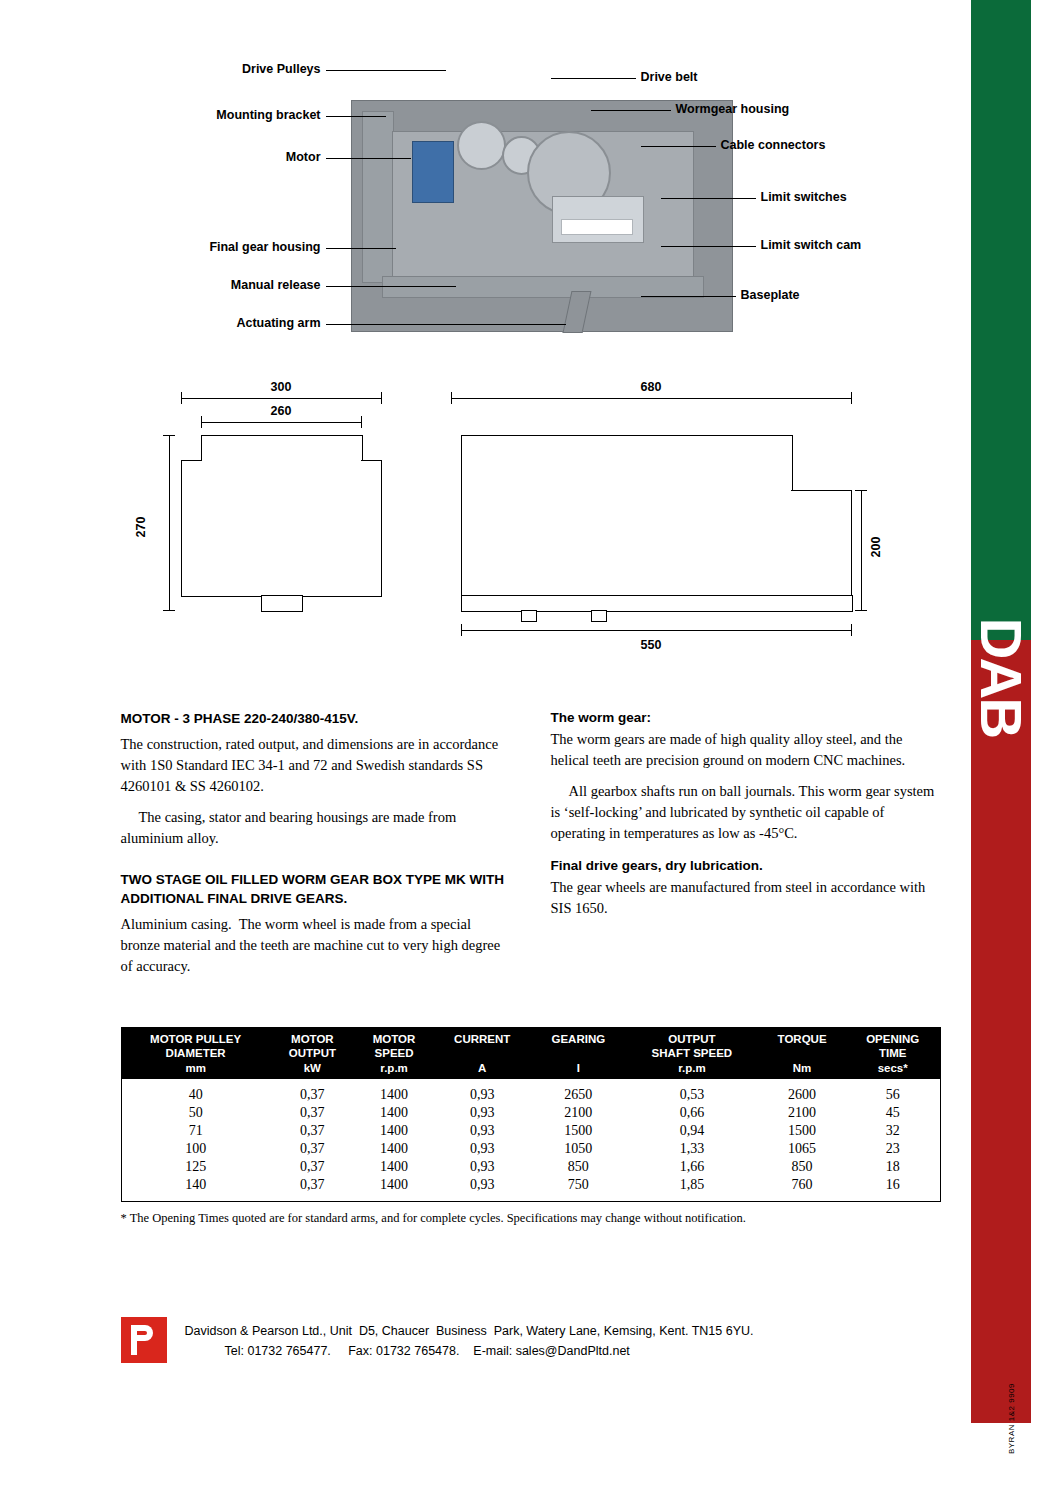DAB
Drive Pulleys
Mounting bracket
Motor
Final gear housing
Manual release
Actuating arm
Drive belt
Wormgear housing
Cable connectors
Limit switches
Limit switch cam
Baseplate
300
260
270
680
200
550
MOTOR - 3 PHASE 220-240/380-415V.
The construction, rated output, and dimensions are in accordance with 1S0 Standard IEC 34-1 and 72 and Swedish standards SS 4260101 & SS 4260102.
The casing, stator and bearing housings are made from aluminium alloy.
TWO STAGE OIL FILLED WORM GEAR BOX TYPE MK WITH ADDITIONAL FINAL DRIVE GEARS.
Aluminium casing. The worm wheel is made from a special bronze material and the teeth are machine cut to very high degree of accuracy.
The worm gear:
The worm gears are made of high quality alloy steel, and the helical teeth are precision ground on modern CNC machines.
All gearbox shafts run on ball journals. This worm gear system is ‘self-locking’ and lubricated by synthetic oil capable of operating in temperatures as low as -45°C.
Final drive gears, dry lubrication.
The gear wheels are manufactured from steel in accordance with SIS 1650.
| MOTOR PULLEY DIAMETER mm | MOTOR OUTPUT kW | MOTOR SPEED r.p.m | CURRENT A | GEARING I | OUTPUT SHAFT SPEED r.p.m | TORQUE Nm | OPENING TIME secs* |
| --- | --- | --- | --- | --- | --- | --- | --- |
| 40 | 0,37 | 1400 | 0,93 | 2650 | 0,53 | 2600 | 56 |
| 50 | 0,37 | 1400 | 0,93 | 2100 | 0,66 | 2100 | 45 |
| 71 | 0,37 | 1400 | 0,93 | 1500 | 0,94 | 1500 | 32 |
| 100 | 0,37 | 1400 | 0,93 | 1050 | 1,33 | 1065 | 23 |
| 125 | 0,37 | 1400 | 0,93 | 850 | 1,66 | 850 | 18 |
| 140 | 0,37 | 1400 | 0,93 | 750 | 1,85 | 760 | 16 |
* The Opening Times quoted are for standard arms, and for complete cycles. Specifications may change without notification.
Davidson & Pearson Ltd., Unit D5, Chaucer Business Park, Watery Lane, Kemsing, Kent. TN15 6YU.
Tel: 01732 765477. Fax: 01732 765478. E-mail: sales@DandPltd.net
BYRAN 1&2 9909